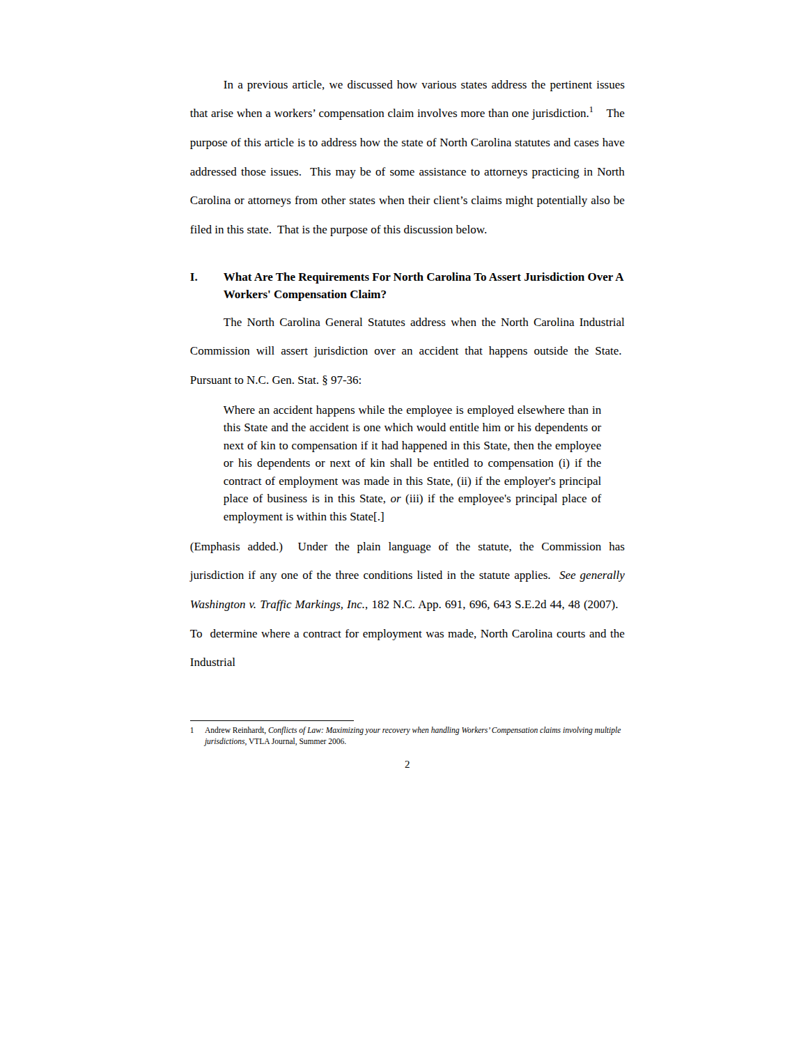In a previous article, we discussed how various states address the pertinent issues that arise when a workers’ compensation claim involves more than one jurisdiction.1 The purpose of this article is to address how the state of North Carolina statutes and cases have addressed those issues. This may be of some assistance to attorneys practicing in North Carolina or attorneys from other states when their client’s claims might potentially also be filed in this state. That is the purpose of this discussion below.
I. What Are The Requirements For North Carolina To Assert Jurisdiction Over A Workers' Compensation Claim?
The North Carolina General Statutes address when the North Carolina Industrial Commission will assert jurisdiction over an accident that happens outside the State. Pursuant to N.C. Gen. Stat. § 97-36:
Where an accident happens while the employee is employed elsewhere than in this State and the accident is one which would entitle him or his dependents or next of kin to compensation if it had happened in this State, then the employee or his dependents or next of kin shall be entitled to compensation (i) if the contract of employment was made in this State, (ii) if the employer's principal place of business is in this State, or (iii) if the employee's principal place of employment is within this State[.]
(Emphasis added.) Under the plain language of the statute, the Commission has jurisdiction if any one of the three conditions listed in the statute applies. See generally Washington v. Traffic Markings, Inc., 182 N.C. App. 691, 696, 643 S.E.2d 44, 48 (2007). To determine where a contract for employment was made, North Carolina courts and the Industrial
1 Andrew Reinhardt, Conflicts of Law: Maximizing your recovery when handling Workers’ Compensation claims involving multiple jurisdictions, VTLA Journal, Summer 2006.
2